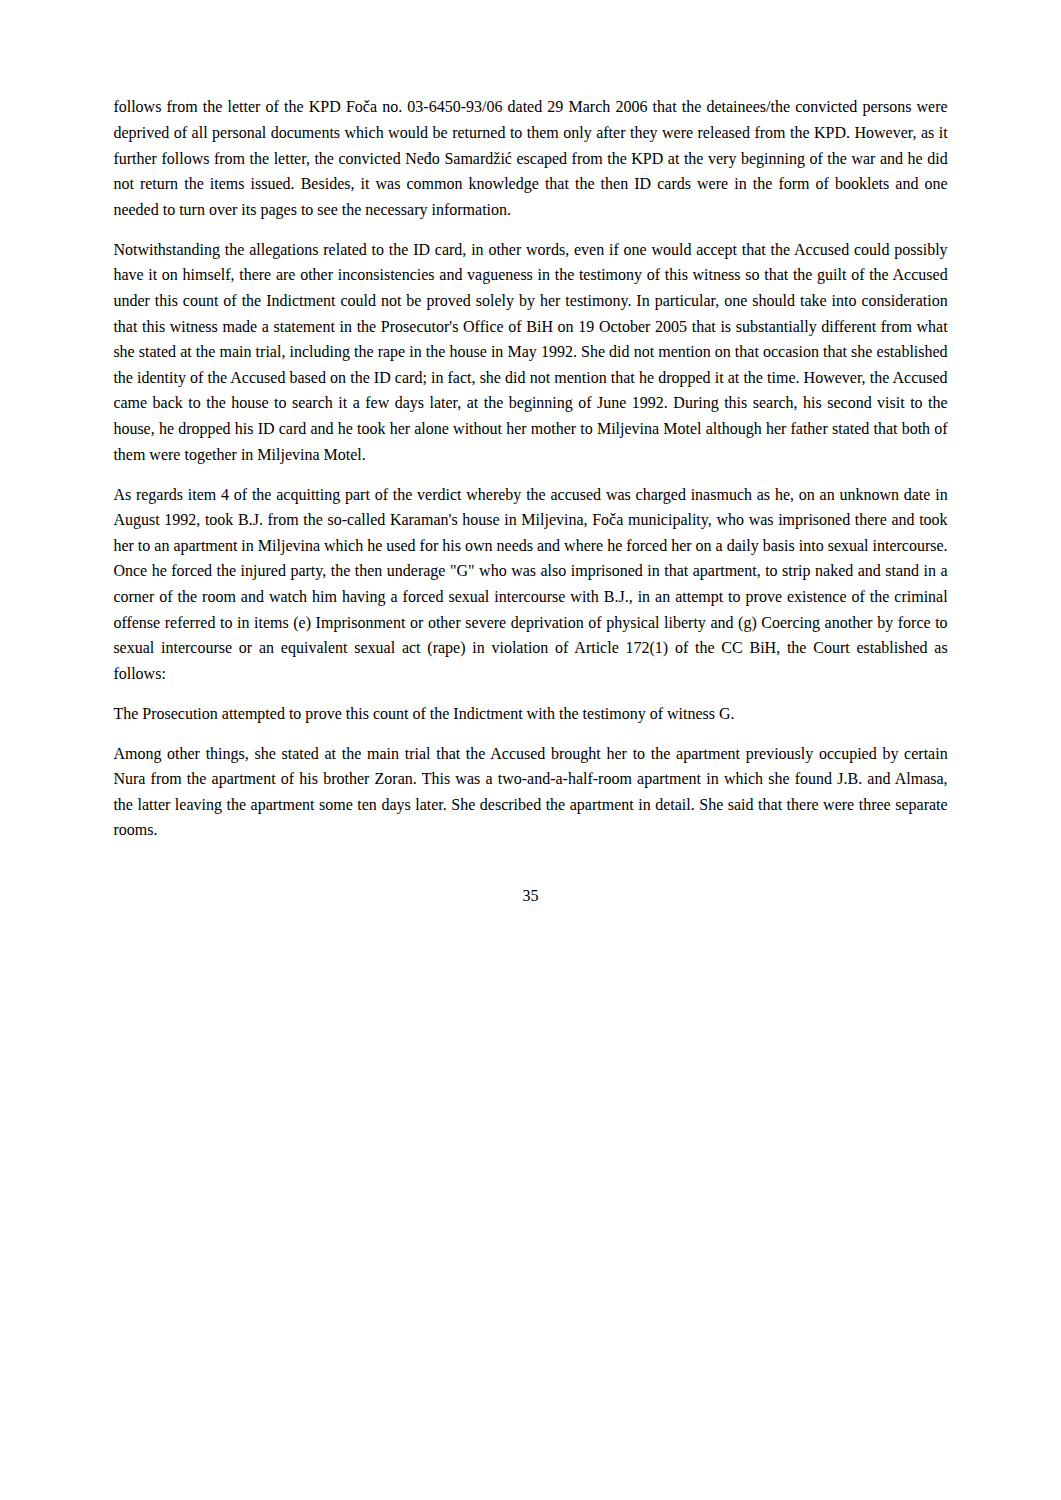follows from the letter of the KPD Foča no. 03-6450-93/06 dated 29 March 2006 that the detainees/the convicted persons were deprived of all personal documents which would be returned to them only after they were released from the KPD. However, as it further follows from the letter, the convicted Neđo Samardžić escaped from the KPD at the very beginning of the war and he did not return the items issued. Besides, it was common knowledge that the then ID cards were in the form of booklets and one needed to turn over its pages to see the necessary information.
Notwithstanding the allegations related to the ID card, in other words, even if one would accept that the Accused could possibly have it on himself, there are other inconsistencies and vagueness in the testimony of this witness so that the guilt of the Accused under this count of the Indictment could not be proved solely by her testimony. In particular, one should take into consideration that this witness made a statement in the Prosecutor's Office of BiH on 19 October 2005 that is substantially different from what she stated at the main trial, including the rape in the house in May 1992. She did not mention on that occasion that she established the identity of the Accused based on the ID card; in fact, she did not mention that he dropped it at the time. However, the Accused came back to the house to search it a few days later, at the beginning of June 1992. During this search, his second visit to the house, he dropped his ID card and he took her alone without her mother to Miljevina Motel although her father stated that both of them were together in Miljevina Motel.
As regards item 4 of the acquitting part of the verdict whereby the accused was charged inasmuch as he, on an unknown date in August 1992, took B.J. from the so-called Karaman's house in Miljevina, Foča municipality, who was imprisoned there and took her to an apartment in Miljevina which he used for his own needs and where he forced her on a daily basis into sexual intercourse. Once he forced the injured party, the then underage "G" who was also imprisoned in that apartment, to strip naked and stand in a corner of the room and watch him having a forced sexual intercourse with B.J., in an attempt to prove existence of the criminal offense referred to in items (e) Imprisonment or other severe deprivation of physical liberty and (g) Coercing another by force to sexual intercourse or an equivalent sexual act (rape) in violation of Article 172(1) of the CC BiH, the Court established as follows:
The Prosecution attempted to prove this count of the Indictment with the testimony of witness G.
Among other things, she stated at the main trial that the Accused brought her to the apartment previously occupied by certain Nura from the apartment of his brother Zoran. This was a two-and-a-half-room apartment in which she found J.B. and Almasa, the latter leaving the apartment some ten days later. She described the apartment in detail. She said that there were three separate rooms.
35